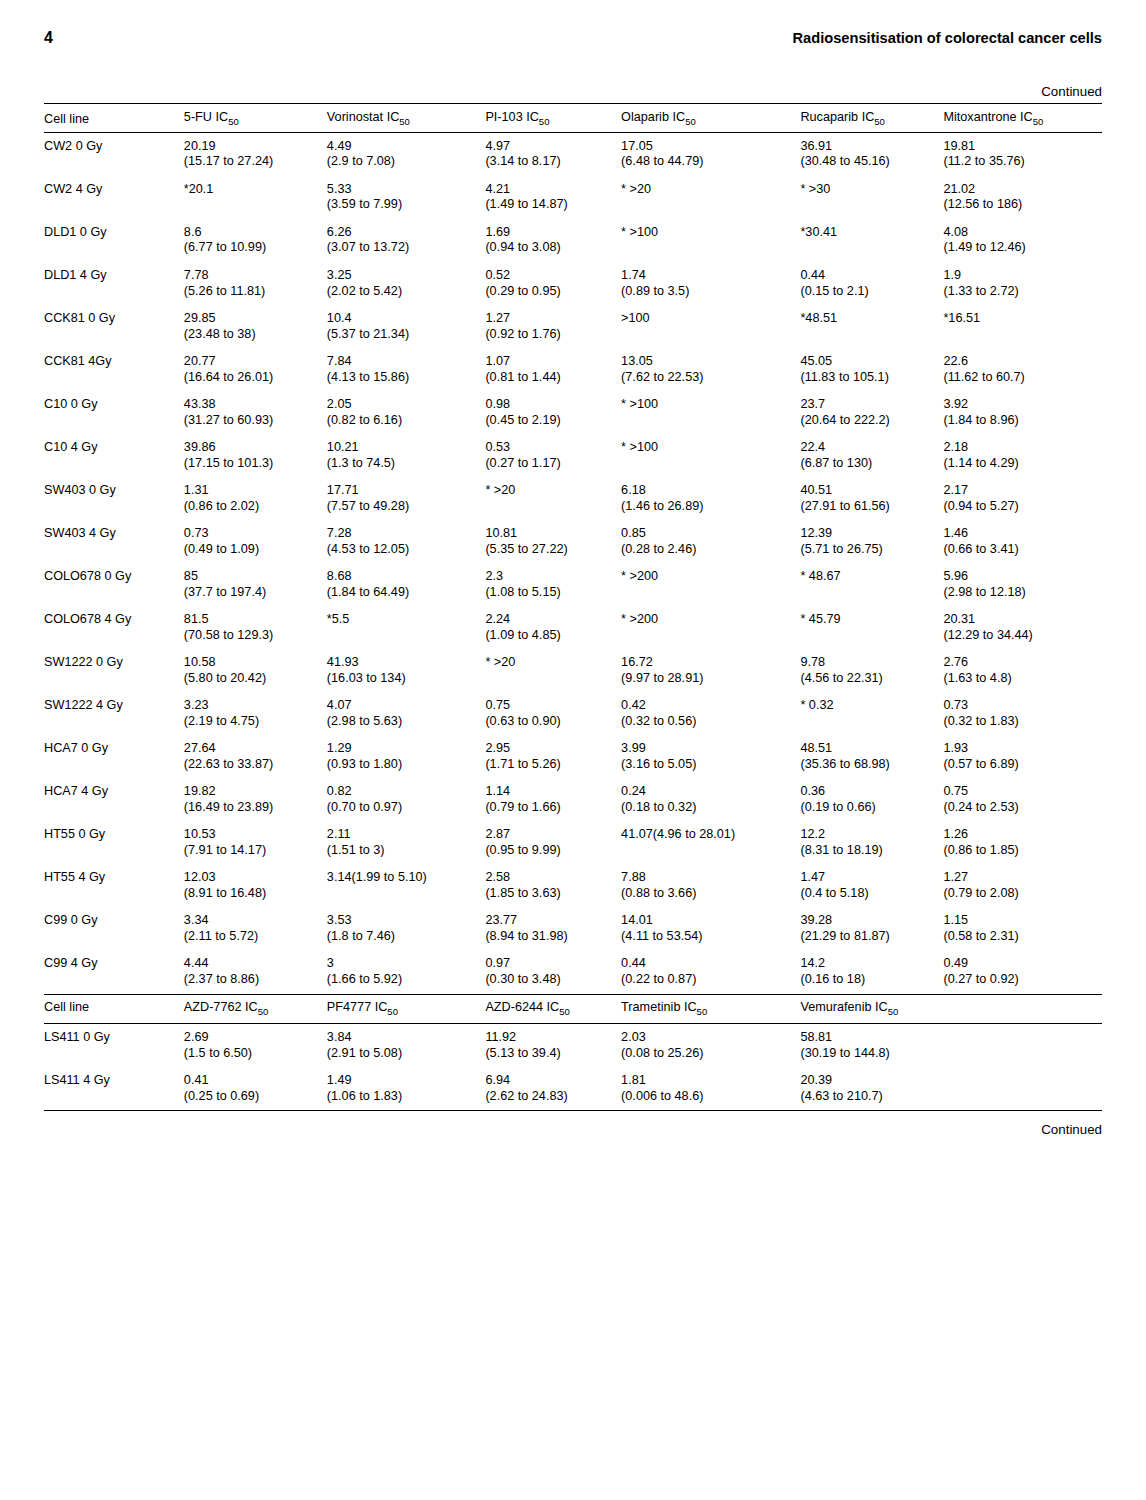4 Radiosensitisation of colorectal cancer cells
Continued
| Cell line | 5-FU IC 50 | Vorinostat IC 50 | PI-103 IC 50 | Olaparib IC 50 | Rucaparib IC 50 | Mitoxantrone IC 50 |
| --- | --- | --- | --- | --- | --- | --- |
| CW2 0 Gy | 20.19 (15.17 to 27.24) | 4.49 (2.9 to 7.08) | 4.97 (3.14 to 8.17) | 17.05 (6.48 to 44.79) | 36.91 (30.48 to 45.16) | 19.81 (11.2 to 35.76) |
| CW2 4 Gy | *20.1 | 5.33 (3.59 to 7.99) | 4.21 (1.49 to 14.87) | * >20 | * >30 | 21.02 (12.56 to 186) |
| DLD1 0 Gy | 8.6 (6.77 to 10.99) | 6.26 (3.07 to 13.72) | 1.69 (0.94 to 3.08) | * >100 | *30.41 | 4.08 (1.49 to 12.46) |
| DLD1 4 Gy | 7.78 (5.26 to 11.81) | 3.25 (2.02 to 5.42) | 0.52 (0.29 to 0.95) | 1.74 (0.89 to 3.5) | 0.44 (0.15 to 2.1) | 1.9 (1.33 to 2.72) |
| CCK81 0 Gy | 29.85 (23.48 to 38) | 10.4 (5.37 to 21.34) | 1.27 (0.92 to 1.76) | >100 | *48.51 | *16.51 |
| CCK81 4Gy | 20.77 (16.64 to 26.01) | 7.84 (4.13 to 15.86) | 1.07 (0.81 to 1.44) | 13.05 (7.62 to 22.53) | 45.05 (11.83 to 105.1) | 22.6 (11.62 to 60.7) |
| C10 0 Gy | 43.38 (31.27 to 60.93) | 2.05 (0.82 to 6.16) | 0.98 (0.45 to 2.19) | * >100 | 23.7 (20.64 to 222.2) | 3.92 (1.84 to 8.96) |
| C10 4 Gy | 39.86 (17.15 to 101.3) | 10.21 (1.3 to 74.5) | 0.53 (0.27 to 1.17) | * >100 | 22.4 (6.87 to 130) | 2.18 (1.14 to 4.29) |
| SW403 0 Gy | 1.31 (0.86 to 2.02) | 17.71 (7.57 to 49.28) | * >20 | 6.18 (1.46 to 26.89) | 40.51 (27.91 to 61.56) | 2.17 (0.94 to 5.27) |
| SW403 4 Gy | 0.73 (0.49 to 1.09) | 7.28 (4.53 to 12.05) | 10.81 (5.35 to 27.22) | 0.85 (0.28 to 2.46) | 12.39 (5.71 to 26.75) | 1.46 (0.66 to 3.41) |
| COLO678 0 Gy | 85 (37.7 to 197.4) | 8.68 (1.84 to 64.49) | 2.3 (1.08 to 5.15) | * >200 | * 48.67 | 5.96 (2.98 to 12.18) |
| COLO678 4 Gy | 81.5 (70.58 to 129.3) | *5.5 | 2.24 (1.09 to 4.85) | * >200 | * 45.79 | 20.31 (12.29 to 34.44) |
| SW1222 0 Gy | 10.58 (5.80 to 20.42) | 41.93 (16.03 to 134) | * >20 | 16.72 (9.97 to 28.91) | 9.78 (4.56 to 22.31) | 2.76 (1.63 to 4.8) |
| SW1222 4 Gy | 3.23 (2.19 to 4.75) | 4.07 (2.98 to 5.63) | 0.75 (0.63 to 0.90) | 0.42 (0.32 to 0.56) | * 0.32 | 0.73 (0.32 to 1.83) |
| HCA7 0 Gy | 27.64 (22.63 to 33.87) | 1.29 (0.93 to 1.80) | 2.95 (1.71 to 5.26) | 3.99 (3.16 to 5.05) | 48.51 (35.36 to 68.98) | 1.93 (0.57 to 6.89) |
| HCA7 4 Gy | 19.82 (16.49 to 23.89) | 0.82 (0.70 to 0.97) | 1.14 (0.79 to 1.66) | 0.24 (0.18 to 0.32) | 0.36 (0.19 to 0.66) | 0.75 (0.24 to 2.53) |
| HT55 0 Gy | 10.53 (7.91 to 14.17) | 2.11 (1.51 to 3) | 2.87 (0.95 to 9.99) | 41.07(4.96 to 28.01) | 12.2 (8.31 to 18.19) | 1.26 (0.86 to 1.85) |
| HT55 4 Gy | 12.03 (8.91 to 16.48) | 3.14(1.99 to 5.10) | 2.58 (1.85 to 3.63) | 7.88 (0.88 to 3.66) | 1.47 (0.4 to 5.18) | 1.27 (0.79 to 2.08) |
| C99 0 Gy | 3.34 (2.11 to 5.72) | 3.53 (1.8 to 7.46) | 23.77 (8.94 to 31.98) | 14.01 (4.11 to 53.54) | 39.28 (21.29 to 81.87) | 1.15 (0.58 to 2.31) |
| C99 4 Gy | 4.44 (2.37 to 8.86) | 3 (1.66 to 5.92) | 0.97 (0.30 to 3.48) | 0.44 (0.22 to 0.87) | 14.2 (0.16 to 18) | 0.49 (0.27 to 0.92) |
| Cell line | AZD-7762 IC 50 | PF4777 IC 50 | AZD-6244 IC 50 | Trametinib IC 50 | Vemurafenib IC 50 |
| LS411 0 Gy | 2.69 (1.5 to 6.50) | 3.84 (2.91 to 5.08) | 11.92 (5.13 to 39.4) | 2.03 (0.08 to 25.26) | 58.81 (30.19 to 144.8) |
| LS411 4 Gy | 0.41 (0.25 to 0.69) | 1.49 (1.06 to 1.83) | 6.94 (2.62 to 24.83) | 1.81 (0.006 to 48.6) | 20.39 (4.63 to 210.7) |
Continued